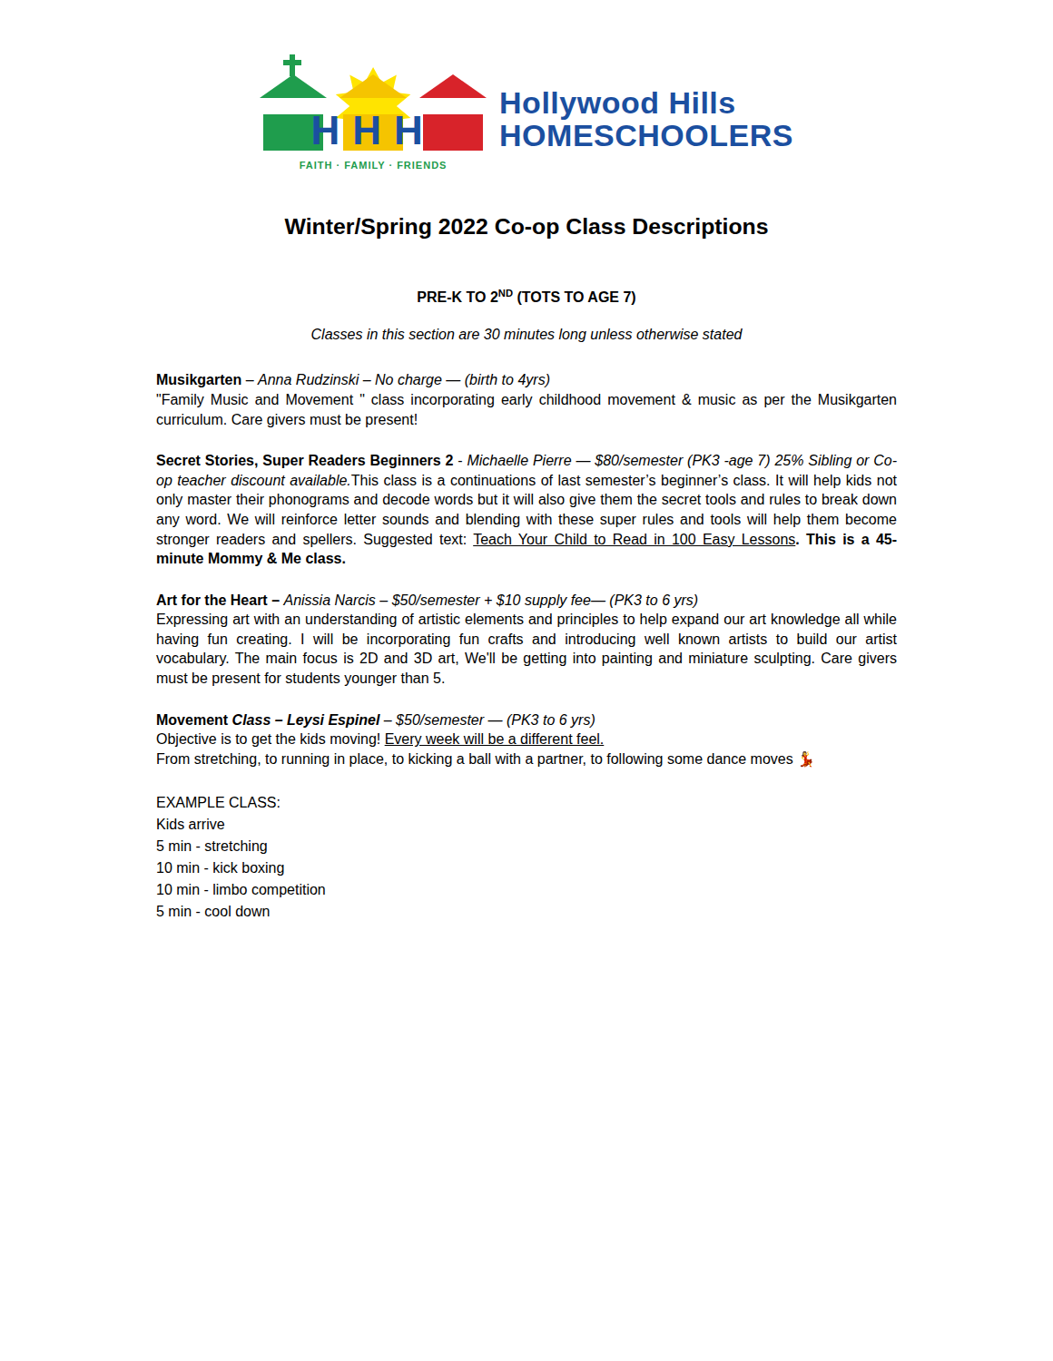HHH
FAITH · FAMILY · FRIENDS
Hollywood Hills
HOMESCHOOLERS
Winter/Spring 2022 Co-op Class Descriptions
PRE-K TO 2ND (TOTS TO AGE 7)
Classes in this section are 30 minutes long unless otherwise stated
Musikgarten – Anna Rudzinski – No charge — (birth to 4yrs)
"Family Music and Movement " class incorporating early childhood movement & music as per the Musikgarten curriculum. Care givers must be present!
Secret Stories, Super Readers Beginners 2 - Michaelle Pierre — $80/semester (PK3 -age 7) 25% Sibling or Co-op teacher discount available. This class is a continuations of last semester’s beginner’s class. It will help kids not only master their phonograms and decode words but it will also give them the secret tools and rules to break down any word. We will reinforce letter sounds and blending with these super rules and tools will help them become stronger readers and spellers. Suggested text: Teach Your Child to Read in 100 Easy Lessons. This is a 45-minute Mommy & Me class.
Art for the Heart – Anissia Narcis – $50/semester + $10 supply fee— (PK3 to 6 yrs)
Expressing art with an understanding of artistic elements and principles to help expand our art knowledge all while having fun creating. I will be incorporating fun crafts and introducing well known artists to build our artist vocabulary. The main focus is 2D and 3D art, We'll be getting into painting and miniature sculpting. Care givers must be present for students younger than 5.
Movement Class – Leysi Espinel – $50/semester — (PK3 to 6 yrs)
Objective is to get the kids moving! Every week will be a different feel.
From stretching, to running in place, to kicking a ball with a partner, to following some dance moves 💃
EXAMPLE CLASS:
Kids arrive
5 min - stretching
10 min - kick boxing
10 min - limbo competition
5 min - cool down